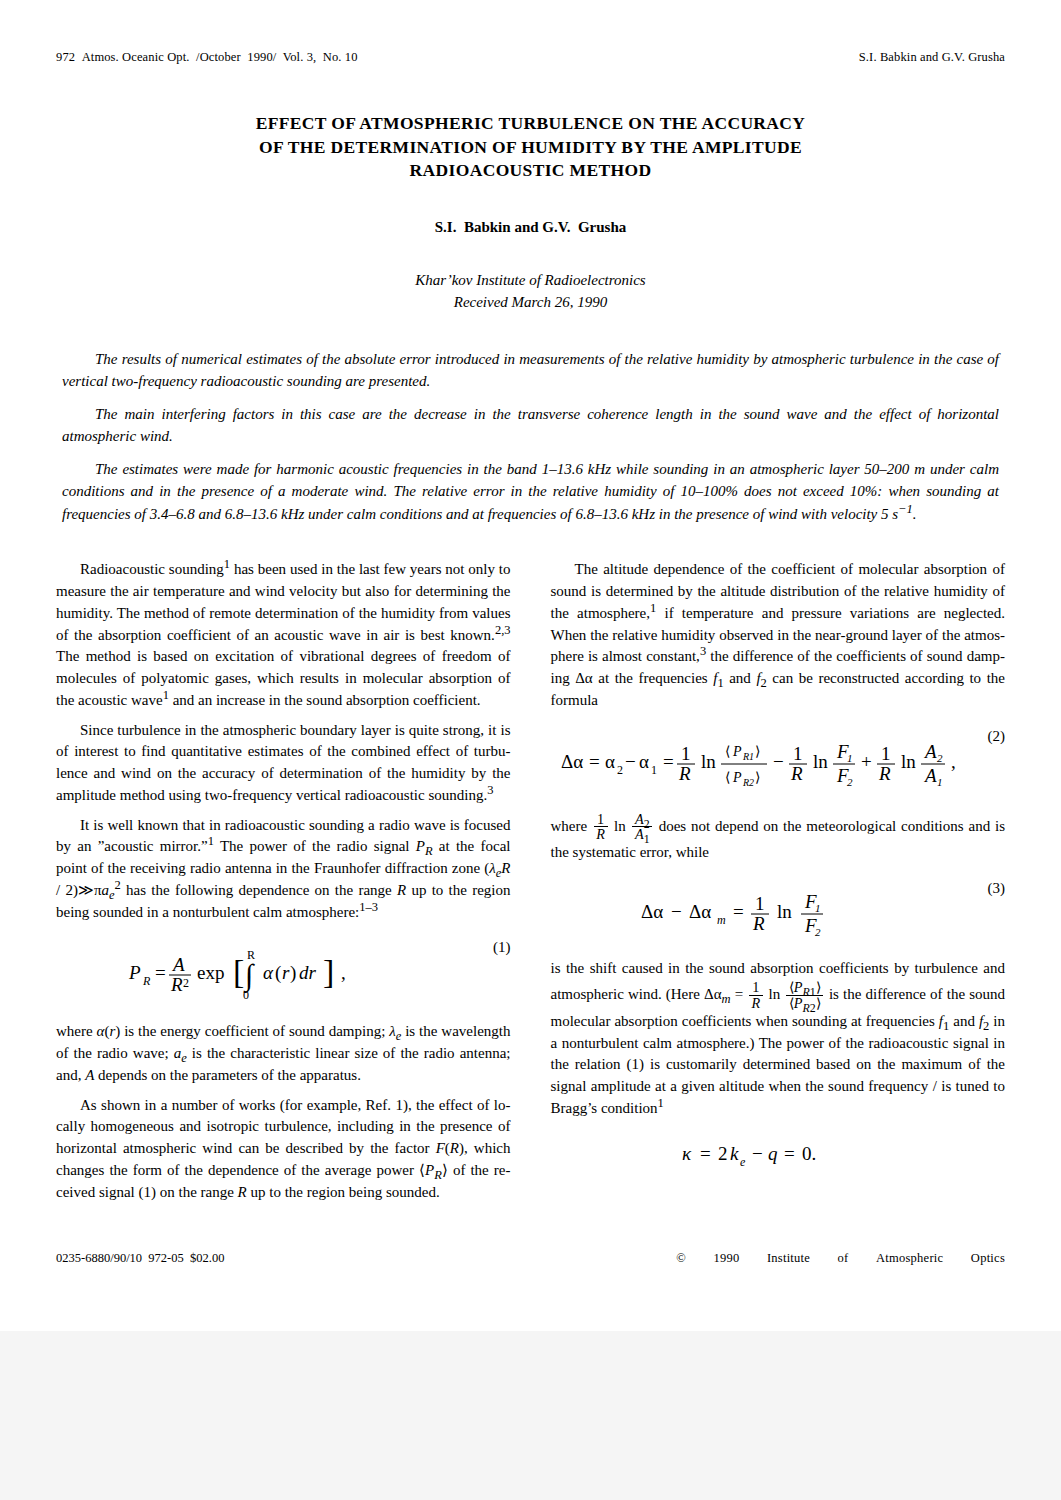972 Atmos. Oceanic Opt. /October 1990/ Vol. 3, No. 10
S.I. Babkin and G.V. Grusha
Effect of Atmospheric Turbulence on the Accuracy
of the Determination of Humidity by the Amplitude
Radioacoustic Method
S.I. Babkin and G.V. Grusha
Khar’kov Institute of Radioelectronics
Received March 26, 1990
The results of numerical estimates of the absolute error introduced in measurements of the relative humidity by atmospheric turbulence in the case of vertical two-frequency radioacoustic sounding are presented.
The main interfering factors in this case are the decrease in the transverse coherence length in the sound wave and the effect of horizontal atmospheric wind.
The estimates were made for harmonic acoustic frequencies in the band 1–13.6 kHz while sounding in an atmospheric layer 50–200 m under calm conditions and in the presence of a moderate wind. The relative error in the relative humidity of 10–100% does not exceed 10%: when sounding at frequencies of 3.4–6.8 and 6.8–13.6 kHz under calm conditions and at frequencies of 6.8–13.6 kHz in the presence of wind with velocity 5 s−1.
Radioacoustic sounding1 has been used in the last few years not only to measure the air temperature and wind velocity but also for determining the humidity. The method of remote determination of the humidity from values of the absorption coefficient of an acoustic wave in air is best known.2,3 The method is based on excitation of vibrational degrees of freedom of molecules of polyatomic gases, which results in molecular absorption of the acoustic wave1 and an increase in the sound absorption coefficient.
Since turbulence in the atmospheric boundary layer is quite strong, it is of interest to find quantitative estimates of the combined effect of turbulence and wind on the accuracy of determination of the humidity by the amplitude method using two-frequency vertical radioacoustic sounding.3
It is well known that in radioacoustic sounding a radio wave is focused by an ”acoustic mirror.”1 The power of the radio signal PR at the focal point of the receiving radio antenna in the Fraunhofer diffraction zone (λeR / 2)≫πae2 has the following dependence on the range R up to the region being sounded in a nonturbulent calm atmosphere:1–3
(1)
where α(r) is the energy coefficient of sound damping; λe is the wavelength of the radio wave; ae is the characteristic linear size of the radio antenna; and, A depends on the parameters of the apparatus.
As shown in a number of works (for example, Ref. 1), the effect of locally homogeneous and isotropic turbulence, including in the presence of horizontal atmospheric wind can be described by the factor F(R), which changes the form of the dependence of the average power ⟨PR⟩ of the received signal (1) on the range R up to the region being sounded.
The altitude dependence of the coefficient of molecular absorption of sound is determined by the altitude distribution of the relative humidity of the atmosphere,1 if temperature and pressure variations are neglected. When the relative humidity observed in the near-ground layer of the atmosphere is almost constant,3 the difference of the coefficients of sound damping Δα at the frequencies f1 and f2 can be reconstructed according to the formula
(2)
where 1 R ln A2 A1 does not depend on the meteorological conditions and is the systematic error, while
(3)
is the shift caused in the sound absorption coefficients by turbulence and atmospheric wind. (Here Δαm = 1 R ln ⟨PR1⟩⟨PR2⟩ is the difference of the sound molecular absorption coefficients when sounding at frequencies f1 and f2 in a nonturbulent calm atmosphere.) The power of the radioacoustic signal in the relation (1) is customarily determined based on the maximum of the signal amplitude at a given altitude when the sound frequency / is tuned to Bragg’s condition1
0235-6880/90/10 972-05 $02.00
©1990 Institute of Atmospheric Optics